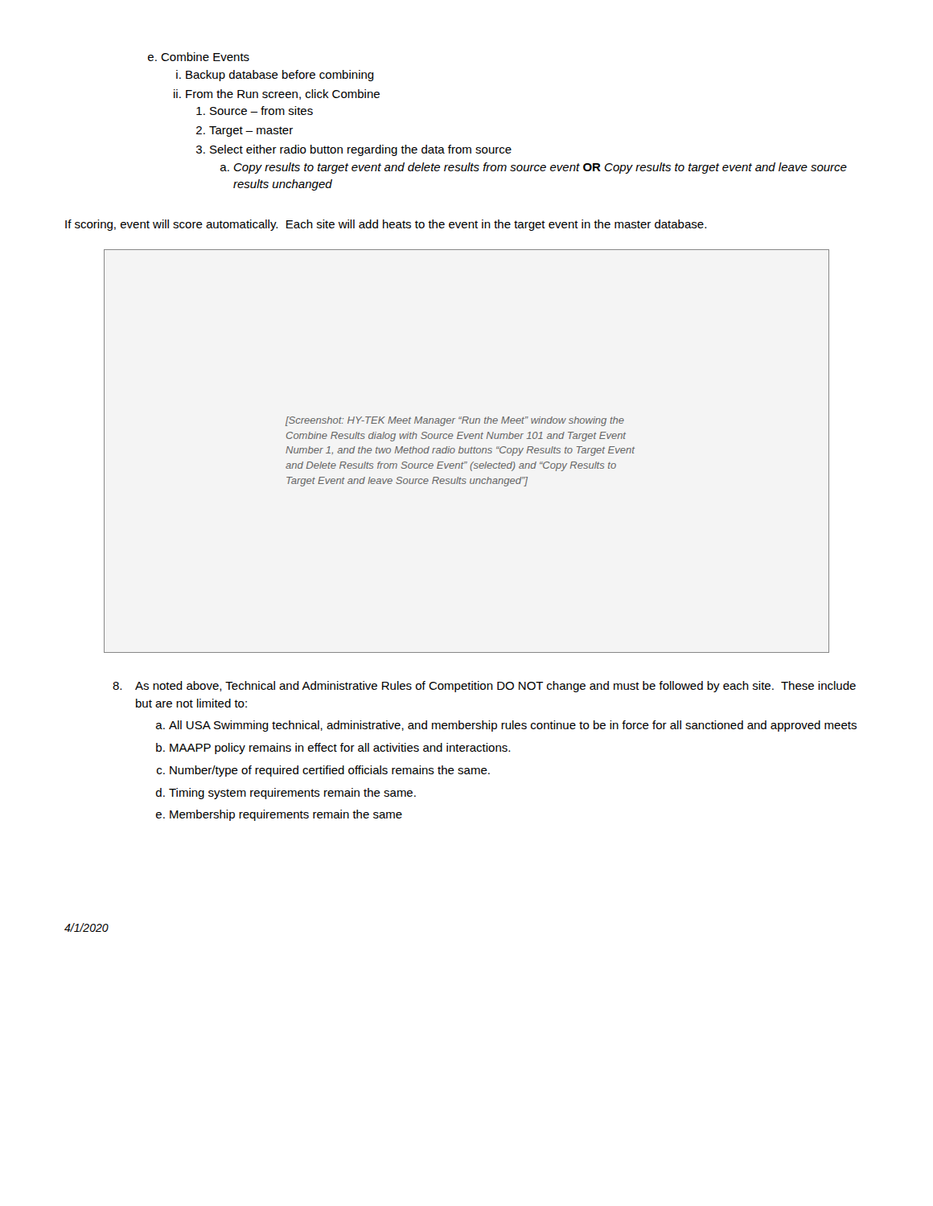Combine Events
Backup database before combining
From the Run screen, click Combine
Source – from sites
Target – master
Select either radio button regarding the data from source
Copy results to target event and delete results from source event OR Copy results to target event and leave source results unchanged
If scoring, event will score automatically. Each site will add heats to the event in the target event in the master database.
[Screenshot: HY-TEK Meet Manager “Run the Meet” window showing the Combine Results dialog with Source Event Number 101 and Target Event Number 1, and the two Method radio buttons “Copy Results to Target Event and Delete Results from Source Event” (selected) and “Copy Results to Target Event and leave Source Results unchanged”]
8. As noted above, Technical and Administrative Rules of Competition DO NOT change and must be followed by each site. These include but are not limited to:
All USA Swimming technical, administrative, and membership rules continue to be in force for all sanctioned and approved meets
MAAPP policy remains in effect for all activities and interactions.
Number/type of required certified officials remains the same.
Timing system requirements remain the same.
Membership requirements remain the same
4/1/2020